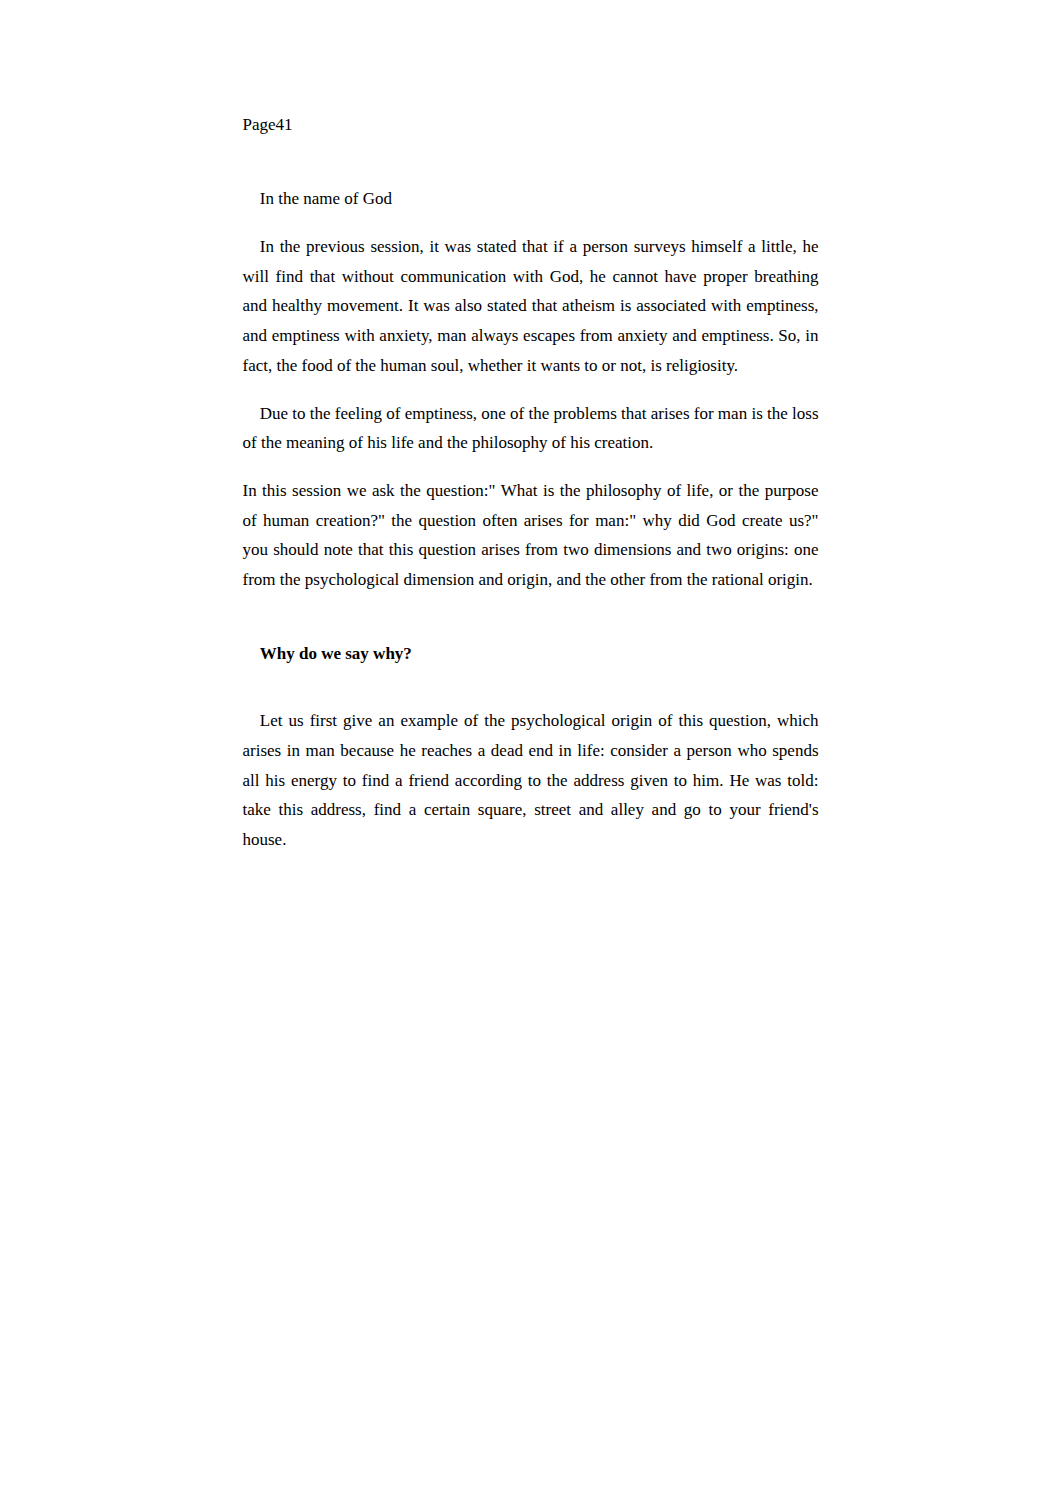Page41
In the name of God
In the previous session, it was stated that if a person surveys himself a little, he will find that without communication with God, he cannot have proper breathing and healthy movement. It was also stated that atheism is associated with emptiness, and emptiness with anxiety, man always escapes from anxiety and emptiness. So, in fact, the food of the human soul, whether it wants to or not, is religiosity.
Due to the feeling of emptiness, one of the problems that arises for man is the loss of the meaning of his life and the philosophy of his creation.
In this session we ask the question:" What is the philosophy of life, or the purpose of human creation?" the question often arises for man:" why did God create us?" you should note that this question arises from two dimensions and two origins: one from the psychological dimension and origin, and the other from the rational origin.
Why do we say why?
Let us first give an example of the psychological origin of this question, which arises in man because he reaches a dead end in life: consider a person who spends all his energy to find a friend according to the address given to him. He was told: take this address, find a certain square, street and alley and go to your friend's house.